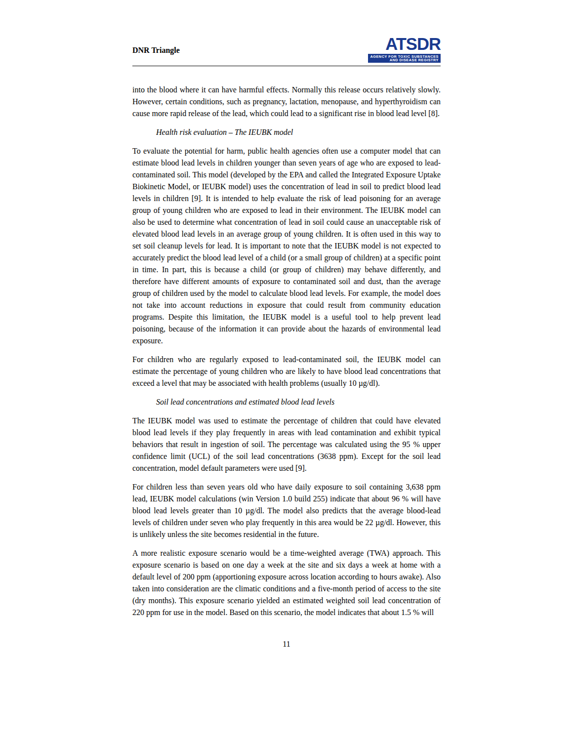DNR Triangle
ATSDR
AGENCY FOR TOXIC SUBSTANCES
AND DISEASE REGISTRY
into the blood where it can have harmful effects. Normally this release occurs relatively slowly. However, certain conditions, such as pregnancy, lactation, menopause, and hyperthyroidism can cause more rapid release of the lead, which could lead to a significant rise in blood lead level [8].
Health risk evaluation – The IEUBK model
To evaluate the potential for harm, public health agencies often use a computer model that can estimate blood lead levels in children younger than seven years of age who are exposed to lead-contaminated soil. This model (developed by the EPA and called the Integrated Exposure Uptake Biokinetic Model, or IEUBK model) uses the concentration of lead in soil to predict blood lead levels in children [9]. It is intended to help evaluate the risk of lead poisoning for an average group of young children who are exposed to lead in their environment. The IEUBK model can also be used to determine what concentration of lead in soil could cause an unacceptable risk of elevated blood lead levels in an average group of young children. It is often used in this way to set soil cleanup levels for lead. It is important to note that the IEUBK model is not expected to accurately predict the blood lead level of a child (or a small group of children) at a specific point in time. In part, this is because a child (or group of children) may behave differently, and therefore have different amounts of exposure to contaminated soil and dust, than the average group of children used by the model to calculate blood lead levels. For example, the model does not take into account reductions in exposure that could result from community education programs. Despite this limitation, the IEUBK model is a useful tool to help prevent lead poisoning, because of the information it can provide about the hazards of environmental lead exposure.
For children who are regularly exposed to lead-contaminated soil, the IEUBK model can estimate the percentage of young children who are likely to have blood lead concentrations that exceed a level that may be associated with health problems (usually 10 µg/dl).
Soil lead concentrations and estimated blood lead levels
The IEUBK model was used to estimate the percentage of children that could have elevated blood lead levels if they play frequently in areas with lead contamination and exhibit typical behaviors that result in ingestion of soil. The percentage was calculated using the 95 % upper confidence limit (UCL) of the soil lead concentrations (3638 ppm). Except for the soil lead concentration, model default parameters were used [9].
For children less than seven years old who have daily exposure to soil containing 3,638 ppm lead, IEUBK model calculations (win Version 1.0 build 255) indicate that about 96 % will have blood lead levels greater than 10 µg/dl. The model also predicts that the average blood-lead levels of children under seven who play frequently in this area would be 22 µg/dl. However, this is unlikely unless the site becomes residential in the future.
A more realistic exposure scenario would be a time-weighted average (TWA) approach. This exposure scenario is based on one day a week at the site and six days a week at home with a default level of 200 ppm (apportioning exposure across location according to hours awake). Also taken into consideration are the climatic conditions and a five-month period of access to the site (dry months). This exposure scenario yielded an estimated weighted soil lead concentration of 220 ppm for use in the model. Based on this scenario, the model indicates that about 1.5 % will
11